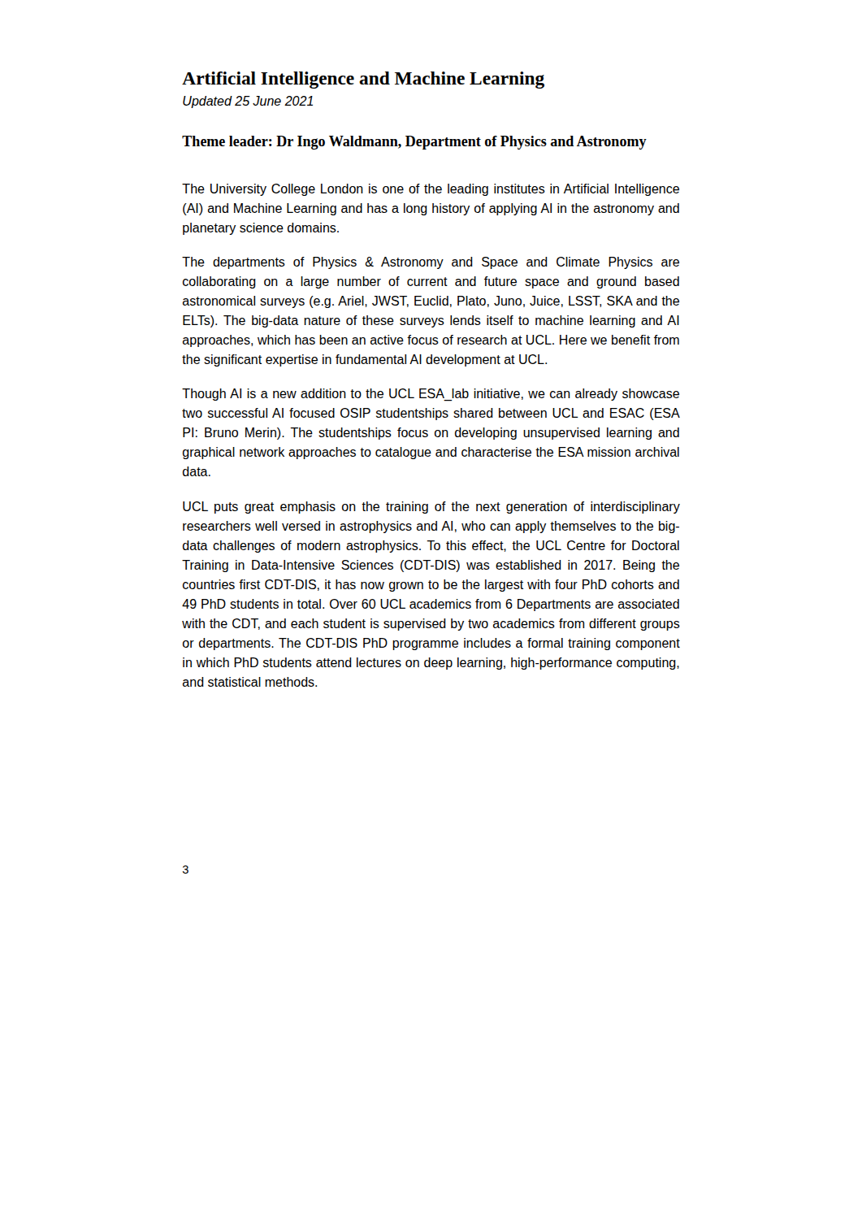Artificial Intelligence and Machine Learning
Updated 25 June 2021
Theme leader: Dr Ingo Waldmann, Department of Physics and Astronomy
The University College London is one of the leading institutes in Artificial Intelligence (AI) and Machine Learning and has a long history of applying AI in the astronomy and planetary science domains.
The departments of Physics & Astronomy and Space and Climate Physics are collaborating on a large number of current and future space and ground based astronomical surveys (e.g. Ariel, JWST, Euclid, Plato, Juno, Juice, LSST, SKA and the ELTs). The big-data nature of these surveys lends itself to machine learning and AI approaches, which has been an active focus of research at UCL. Here we benefit from the significant expertise in fundamental AI development at UCL.
Though AI is a new addition to the UCL ESA_lab initiative, we can already showcase two successful AI focused OSIP studentships shared between UCL and ESAC (ESA PI: Bruno Merin). The studentships focus on developing unsupervised learning and graphical network approaches to catalogue and characterise the ESA mission archival data.
UCL puts great emphasis on the training of the next generation of interdisciplinary researchers well versed in astrophysics and AI, who can apply themselves to the big-data challenges of modern astrophysics. To this effect, the UCL Centre for Doctoral Training in Data-Intensive Sciences (CDT-DIS) was established in 2017. Being the countries first CDT-DIS, it has now grown to be the largest with four PhD cohorts and 49 PhD students in total. Over 60 UCL academics from 6 Departments are associated with the CDT, and each student is supervised by two academics from different groups or departments. The CDT-DIS PhD programme includes a formal training component in which PhD students attend lectures on deep learning, high-performance computing, and statistical methods.
3